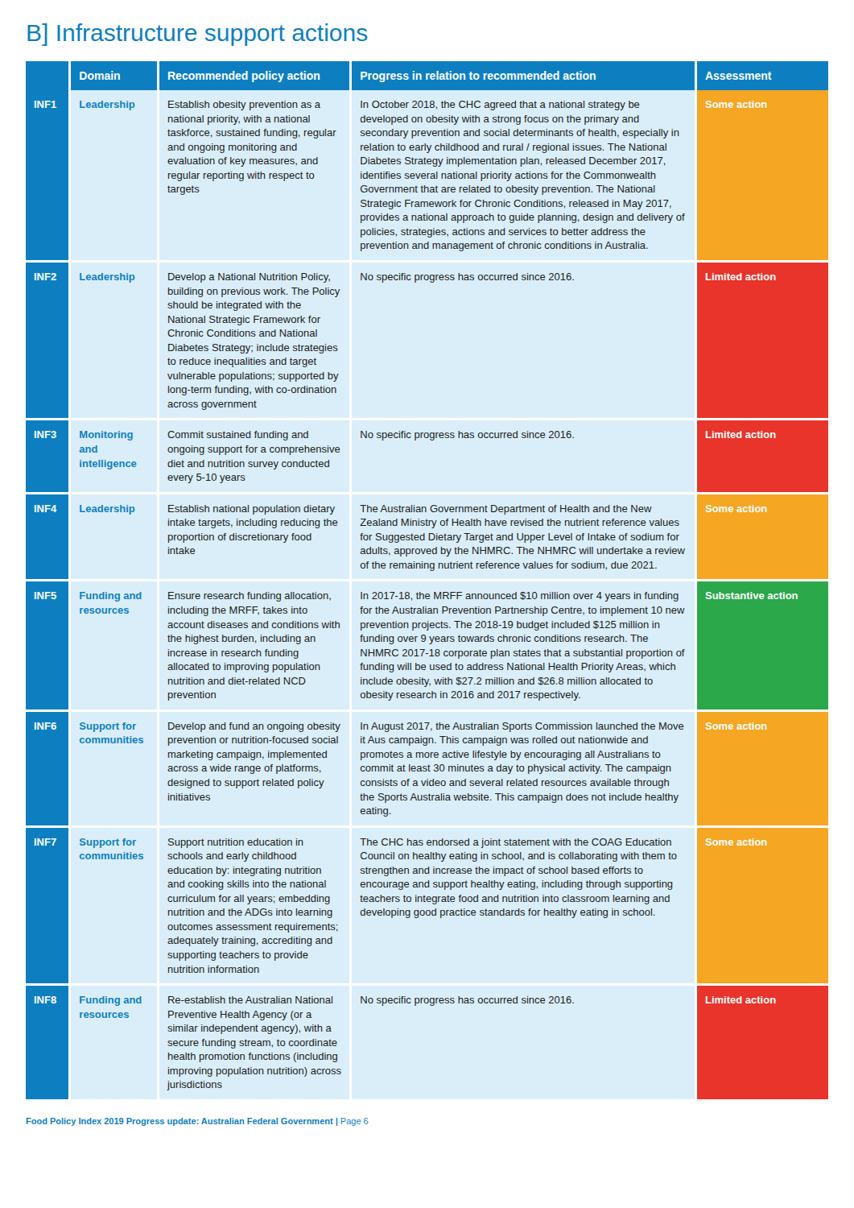B] Infrastructure support actions
| | Domain | Recommended policy action | Progress in relation to recommended action | Assessment |
| --- | --- | --- | --- | --- |
| INF1 | Leadership | Establish obesity prevention as a national priority, with a national taskforce, sustained funding, regular and ongoing monitoring and evaluation of key measures, and regular reporting with respect to targets | In October 2018, the CHC agreed that a national strategy be developed on obesity with a strong focus on the primary and secondary prevention and social determinants of health, especially in relation to early childhood and rural / regional issues. The National Diabetes Strategy implementation plan, released December 2017, identifies several national priority actions for the Commonwealth Government that are related to obesity prevention. The National Strategic Framework for Chronic Conditions, released in May 2017, provides a national approach to guide planning, design and delivery of policies, strategies, actions and services to better address the prevention and management of chronic conditions in Australia. | Some action |
| INF2 | Leadership | Develop a National Nutrition Policy, building on previous work. The Policy should be integrated with the National Strategic Framework for Chronic Conditions and National Diabetes Strategy; include strategies to reduce inequalities and target vulnerable populations; supported by long-term funding, with co-ordination across government | No specific progress has occurred since 2016. | Limited action |
| INF3 | Monitoring and intelligence | Commit sustained funding and ongoing support for a comprehensive diet and nutrition survey conducted every 5-10 years | No specific progress has occurred since 2016. | Limited action |
| INF4 | Leadership | Establish national population dietary intake targets, including reducing the proportion of discretionary food intake | The Australian Government Department of Health and the New Zealand Ministry of Health have revised the nutrient reference values for Suggested Dietary Target and Upper Level of Intake of sodium for adults, approved by the NHMRC. The NHMRC will undertake a review of the remaining nutrient reference values for sodium, due 2021. | Some action |
| INF5 | Funding and resources | Ensure research funding allocation, including the MRFF, takes into account diseases and conditions with the highest burden, including an increase in research funding allocated to improving population nutrition and diet-related NCD prevention | In 2017-18, the MRFF announced $10 million over 4 years in funding for the Australian Prevention Partnership Centre, to implement 10 new prevention projects. The 2018-19 budget included $125 million in funding over 9 years towards chronic conditions research. The NHMRC 2017-18 corporate plan states that a substantial proportion of funding will be used to address National Health Priority Areas, which include obesity, with $27.2 million and $26.8 million allocated to obesity research in 2016 and 2017 respectively. | Substantive action |
| INF6 | Support for communities | Develop and fund an ongoing obesity prevention or nutrition-focused social marketing campaign, implemented across a wide range of platforms, designed to support related policy initiatives | In August 2017, the Australian Sports Commission launched the Move it Aus campaign. This campaign was rolled out nationwide and promotes a more active lifestyle by encouraging all Australians to commit at least 30 minutes a day to physical activity. The campaign consists of a video and several related resources available through the Sports Australia website. This campaign does not include healthy eating. | Some action |
| INF7 | Support for communities | Support nutrition education in schools and early childhood education by: integrating nutrition and cooking skills into the national curriculum for all years; embedding nutrition and the ADGs into learning outcomes assessment requirements; adequately training, accrediting and supporting teachers to provide nutrition information | The CHC has endorsed a joint statement with the COAG Education Council on healthy eating in school, and is collaborating with them to strengthen and increase the impact of school based efforts to encourage and support healthy eating, including through supporting teachers to integrate food and nutrition into classroom learning and developing good practice standards for healthy eating in school. | Some action |
| INF8 | Funding and resources | Re-establish the Australian National Preventive Health Agency (or a similar independent agency), with a secure funding stream, to coordinate health promotion functions (including improving population nutrition) across jurisdictions | No specific progress has occurred since 2016. | Limited action |
Food Policy Index 2019 Progress update: Australian Federal Government | Page 6